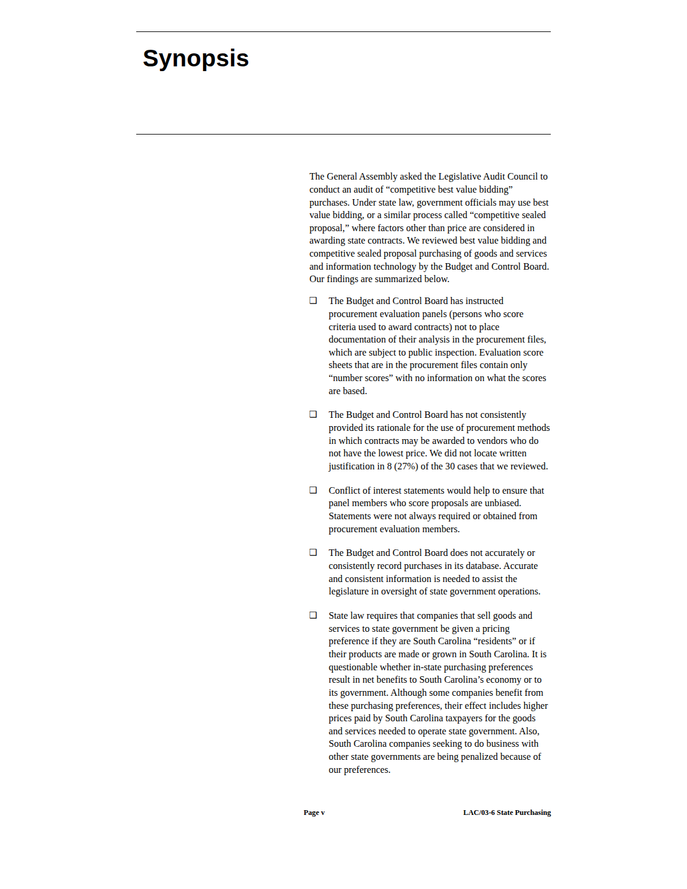Synopsis
The General Assembly asked the Legislative Audit Council to conduct an audit of “competitive best value bidding” purchases. Under state law, government officials may use best value bidding, or a similar process called “competitive sealed proposal,” where factors other than price are considered in awarding state contracts. We reviewed best value bidding and competitive sealed proposal purchasing of goods and services and information technology by the Budget and Control Board. Our findings are summarized below.
The Budget and Control Board has instructed procurement evaluation panels (persons who score criteria used to award contracts) not to place documentation of their analysis in the procurement files, which are subject to public inspection. Evaluation score sheets that are in the procurement files contain only “number scores” with no information on what the scores are based.
The Budget and Control Board has not consistently provided its rationale for the use of procurement methods in which contracts may be awarded to vendors who do not have the lowest price. We did not locate written justification in 8 (27%) of the 30 cases that we reviewed.
Conflict of interest statements would help to ensure that panel members who score proposals are unbiased. Statements were not always required or obtained from procurement evaluation members.
The Budget and Control Board does not accurately or consistently record purchases in its database. Accurate and consistent information is needed to assist the legislature in oversight of state government operations.
State law requires that companies that sell goods and services to state government be given a pricing preference if they are South Carolina “residents” or if their products are made or grown in South Carolina. It is questionable whether in-state purchasing preferences result in net benefits to South Carolina’s economy or to its government. Although some companies benefit from these purchasing preferences, their effect includes higher prices paid by South Carolina taxpayers for the goods and services needed to operate state government. Also, South Carolina companies seeking to do business with other state governments are being penalized because of our preferences.
Page v
LAC/03-6 State Purchasing